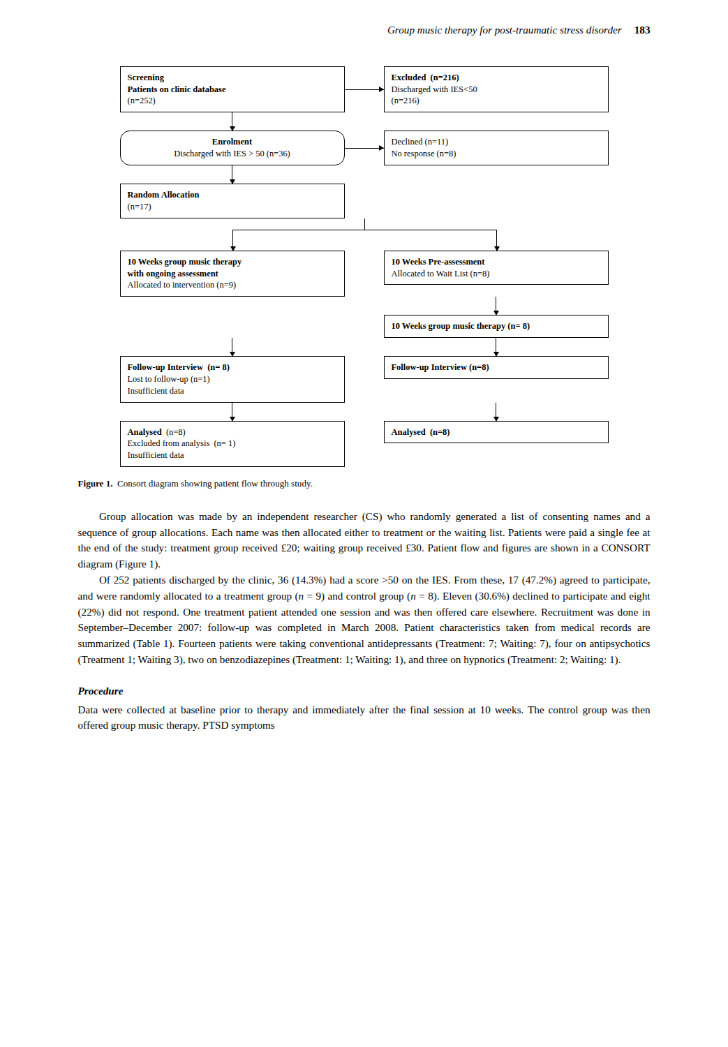Group music therapy for post-traumatic stress disorder183
Row 1: Screening -> Excluded
Screening
Patients on clinic database
(n=252)
Excluded (n=216)
Discharged with IES<50
(n=216)
Enrolment
Discharged with IES > 50 (n=36)
Declined (n=11)
No response (n=8)
Random Allocation
(n=17)
10 Weeks group music therapy
with ongoing assessment
Allocated to intervention (n=9)
10 Weeks Pre-assessment
Allocated to Wait List (n=8)
10 Weeks group music therapy (n= 8)
Follow-up Interview (n= 8)
Lost to follow-up (n=1)
Insufficient data
Follow-up Interview (n=8)
Analysed (n=8)
Excluded from analysis (n= 1)
Insufficient data
Analysed (n=8)
Figure 1. Consort diagram showing patient flow through study.
Group allocation was made by an independent researcher (CS) who randomly generated a list of consenting names and a sequence of group allocations. Each name was then allocated either to treatment or the waiting list. Patients were paid a single fee at the end of the study: treatment group received £20; waiting group received £30. Patient flow and figures are shown in a CONSORT diagram (Figure 1).
Of 252 patients discharged by the clinic, 36 (14.3%) had a score >50 on the IES. From these, 17 (47.2%) agreed to participate, and were randomly allocated to a treatment group (n = 9) and control group (n = 8). Eleven (30.6%) declined to participate and eight (22%) did not respond. One treatment patient attended one session and was then offered care elsewhere. Recruitment was done in September–December 2007: follow-up was completed in March 2008. Patient characteristics taken from medical records are summarized (Table 1). Fourteen patients were taking conventional antidepressants (Treatment: 7; Waiting: 7), four on antipsychotics (Treatment 1; Waiting 3), two on benzodiazepines (Treatment: 1; Waiting: 1), and three on hypnotics (Treatment: 2; Waiting: 1).
Procedure
Data were collected at baseline prior to therapy and immediately after the final session at 10 weeks. The control group was then offered group music therapy. PTSD symptoms